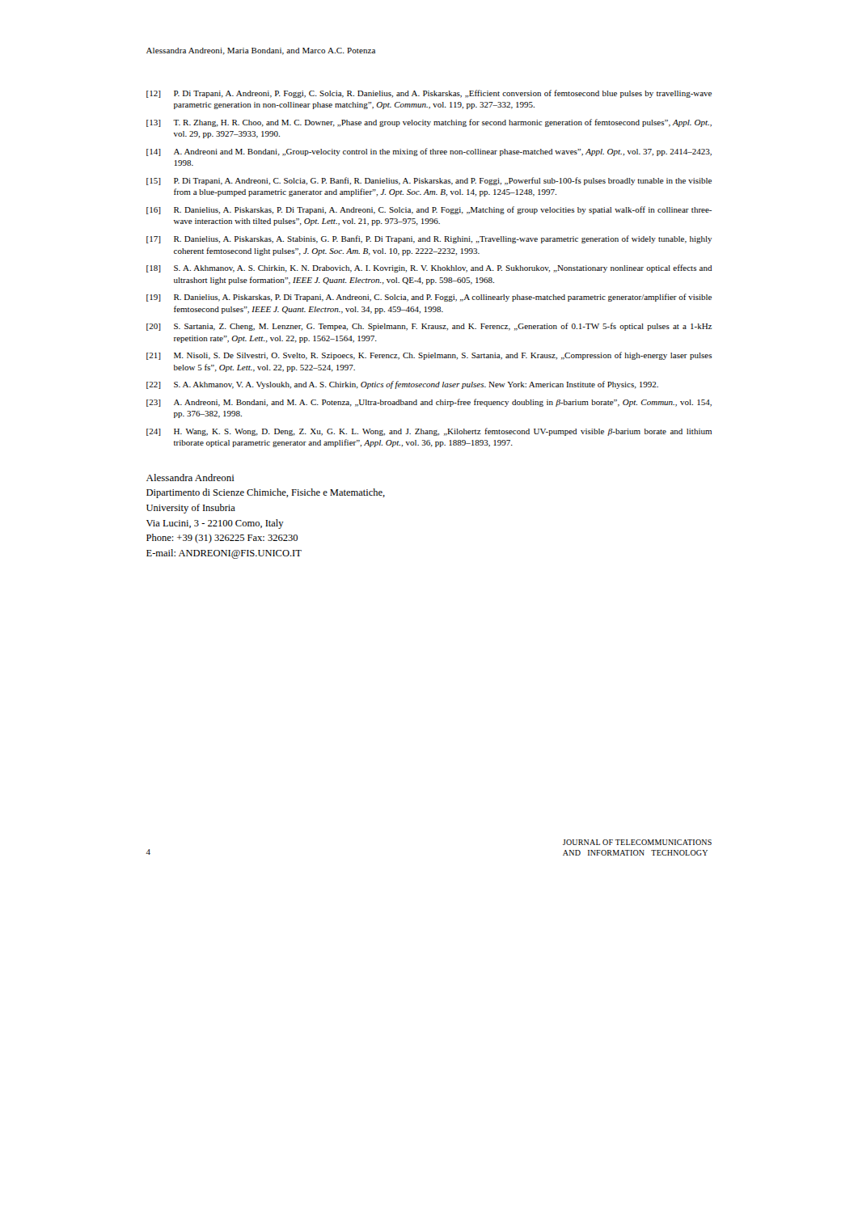Alessandra Andreoni, Maria Bondani, and Marco A.C. Potenza
[12] P. Di Trapani, A. Andreoni, P. Foggi, C. Solcia, R. Danielius, and A. Piskarskas, „Efficient conversion of femtosecond blue pulses by travelling-wave parametric generation in non-collinear phase matching”, Opt. Commun., vol. 119, pp. 327–332, 1995.
[13] T. R. Zhang, H. R. Choo, and M. C. Downer, „Phase and group velocity matching for second harmonic generation of femtosecond pulses”, Appl. Opt., vol. 29, pp. 3927–3933, 1990.
[14] A. Andreoni and M. Bondani, „Group-velocity control in the mixing of three non-collinear phase-matched waves”, Appl. Opt., vol. 37, pp. 2414–2423, 1998.
[15] P. Di Trapani, A. Andreoni, C. Solcia, G. P. Banfi, R. Danielius, A. Piskarskas, and P. Foggi, „Powerful sub-100-fs pulses broadly tunable in the visible from a blue-pumped parametric ganerator and amplifier”, J. Opt. Soc. Am. B, vol. 14, pp. 1245–1248, 1997.
[16] R. Danielius, A. Piskarskas, P. Di Trapani, A. Andreoni, C. Solcia, and P. Foggi, „Matching of group velocities by spatial walk-off in collinear three-wave interaction with tilted pulses”, Opt. Lett., vol. 21, pp. 973–975, 1996.
[17] R. Danielius, A. Piskarskas, A. Stabinis, G. P. Banfi, P. Di Trapani, and R. Righini, „Travelling-wave parametric generation of widely tunable, highly coherent femtosecond light pulses”, J. Opt. Soc. Am. B, vol. 10, pp. 2222–2232, 1993.
[18] S. A. Akhmanov, A. S. Chirkin, K. N. Drabovich, A. I. Kovrigin, R. V. Khokhlov, and A. P. Sukhorukov, „Nonstationary nonlinear optical effects and ultrashort light pulse formation”, IEEE J. Quant. Electron., vol. QE-4, pp. 598–605, 1968.
[19] R. Danielius, A. Piskarskas, P. Di Trapani, A. Andreoni, C. Solcia, and P. Foggi, „A collinearly phase-matched parametric generator/amplifier of visible femtosecond pulses”, IEEE J. Quant. Electron., vol. 34, pp. 459–464, 1998.
[20] S. Sartania, Z. Cheng, M. Lenzner, G. Tempea, Ch. Spielmann, F. Krausz, and K. Ferencz, „Generation of 0.1-TW 5-fs optical pulses at a 1-kHz repetition rate”, Opt. Lett., vol. 22, pp. 1562–1564, 1997.
[21] M. Nisoli, S. De Silvestri, O. Svelto, R. Szipoecs, K. Ferencz, Ch. Spielmann, S. Sartania, and F. Krausz, „Compression of high-energy laser pulses below 5 fs”, Opt. Lett., vol. 22, pp. 522–524, 1997.
[22] S. A. Akhmanov, V. A. Vysloukh, and A. S. Chirkin, Optics of femtosecond laser pulses. New York: American Institute of Physics, 1992.
[23] A. Andreoni, M. Bondani, and M. A. C. Potenza, „Ultra-broadband and chirp-free frequency doubling in β-barium borate”, Opt. Commun., vol. 154, pp. 376–382, 1998.
[24] H. Wang, K. S. Wong, D. Deng, Z. Xu, G. K. L. Wong, and J. Zhang, „Kilohertz femtosecond UV-pumped visible β-barium borate and lithium triborate optical parametric generator and amplifier”, Appl. Opt., vol. 36, pp. 1889–1893, 1997.
Alessandra Andreoni
Dipartimento di Scienze Chimiche, Fisiche e Matematiche,
University of Insubria
Via Lucini, 3 - 22100 Como, Italy
Phone: +39 (31) 326225 Fax: 326230
E-mail: ANDREONI@FIS.UNICO.IT
4
JOURNAL OF TELECOMMUNICATIONS AND INFORMATION TECHNOLOGY